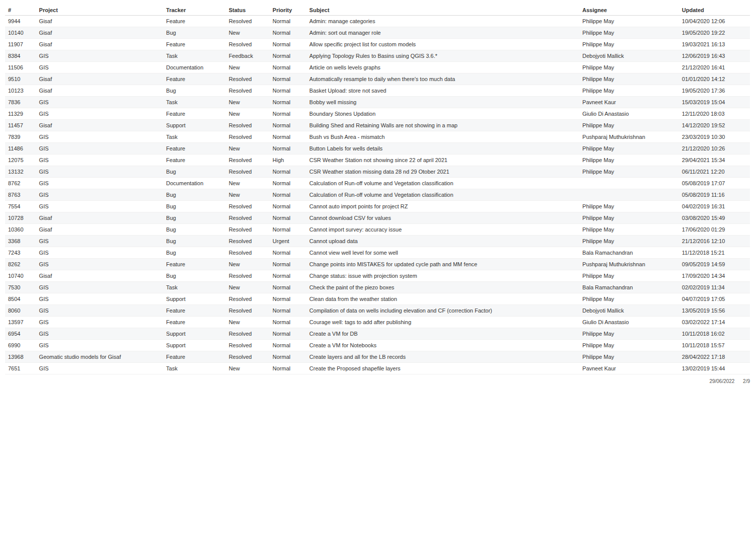| # | Project | Tracker | Status | Priority | Subject | Assignee | Updated |
| --- | --- | --- | --- | --- | --- | --- | --- |
| 9944 | Gisaf | Feature | Resolved | Normal | Admin: manage categories | Philippe May | 10/04/2020 12:06 |
| 10140 | Gisaf | Bug | New | Normal | Admin: sort out manager role | Philippe May | 19/05/2020 19:22 |
| 11907 | Gisaf | Feature | Resolved | Normal | Allow specific project list for custom models | Philippe May | 19/03/2021 16:13 |
| 8384 | GIS | Task | Feedback | Normal | Applying Topology Rules to Basins using QGIS 3.6.* | Debojyoti Mallick | 12/06/2019 16:43 |
| 11506 | GIS | Documentation | New | Normal | Article on wells levels graphs | Philippe May | 21/12/2020 16:41 |
| 9510 | Gisaf | Feature | Resolved | Normal | Automatically resample to daily when there's too much data | Philippe May | 01/01/2020 14:12 |
| 10123 | Gisaf | Bug | Resolved | Normal | Basket Upload: store not saved | Philippe May | 19/05/2020 17:36 |
| 7836 | GIS | Task | New | Normal | Bobby well missing | Pavneet Kaur | 15/03/2019 15:04 |
| 11329 | GIS | Feature | New | Normal | Boundary Stones Updation | Giulio Di Anastasio | 12/11/2020 18:03 |
| 11457 | Gisaf | Support | Resolved | Normal | Building Shed and Retaining Walls are not showing in a map | Philippe May | 14/12/2020 19:52 |
| 7839 | GIS | Task | Resolved | Normal | Bush vs Bush Area - mismatch | Pushparaj Muthukrishnan | 23/03/2019 10:30 |
| 11486 | GIS | Feature | New | Normal | Button Labels for wells details | Philippe May | 21/12/2020 10:26 |
| 12075 | GIS | Feature | Resolved | High | CSR Weather Station not showing since 22 of april 2021 | Philippe May | 29/04/2021 15:34 |
| 13132 | GIS | Bug | Resolved | Normal | CSR Weather station missing data 28 nd 29 Otober 2021 | Philippe May | 06/11/2021 12:20 |
| 8762 | GIS | Documentation | New | Normal | Calculation of Run-off volume and Vegetation classification | | 05/08/2019 17:07 |
| 8763 | GIS | Bug | New | Normal | Calculation of Run-off volume and Vegetation classification | | 05/08/2019 11:16 |
| 7554 | GIS | Bug | Resolved | Normal | Cannot auto import points for project RZ | Philippe May | 04/02/2019 16:31 |
| 10728 | Gisaf | Bug | Resolved | Normal | Cannot download CSV for values | Philippe May | 03/08/2020 15:49 |
| 10360 | Gisaf | Bug | Resolved | Normal | Cannot import survey: accuracy issue | Philippe May | 17/06/2020 01:29 |
| 3368 | GIS | Bug | Resolved | Urgent | Cannot upload data | Philippe May | 21/12/2016 12:10 |
| 7243 | GIS | Bug | Resolved | Normal | Cannot view well level for some well | Bala Ramachandran | 11/12/2018 15:21 |
| 8262 | GIS | Feature | New | Normal | Change points into MISTAKES for updated cycle path and MM fence | Pushparaj Muthukrishnan | 09/05/2019 14:59 |
| 10740 | Gisaf | Bug | Resolved | Normal | Change status: issue with projection system | Philippe May | 17/09/2020 14:34 |
| 7530 | GIS | Task | New | Normal | Check the paint of the piezo boxes | Bala Ramachandran | 02/02/2019 11:34 |
| 8504 | GIS | Support | Resolved | Normal | Clean data from the weather station | Philippe May | 04/07/2019 17:05 |
| 8060 | GIS | Feature | Resolved | Normal | Compilation of data on wells including elevation and CF (correction Factor) | Debojyoti Mallick | 13/05/2019 15:56 |
| 13597 | GIS | Feature | New | Normal | Courage well: tags to add after publishing | Giulio Di Anastasio | 03/02/2022 17:14 |
| 6954 | GIS | Support | Resolved | Normal | Create a VM for DB | Philippe May | 10/11/2018 16:02 |
| 6990 | GIS | Support | Resolved | Normal | Create a VM for Notebooks | Philippe May | 10/11/2018 15:57 |
| 13968 | Geomatic studio models for Gisaf | Feature | Resolved | Normal | Create layers and all for the LB records | Philippe May | 28/04/2022 17:18 |
| 7651 | GIS | Task | New | Normal | Create the Proposed shapefile layers | Pavneet Kaur | 13/02/2019 15:44 |
29/06/2022 2/9